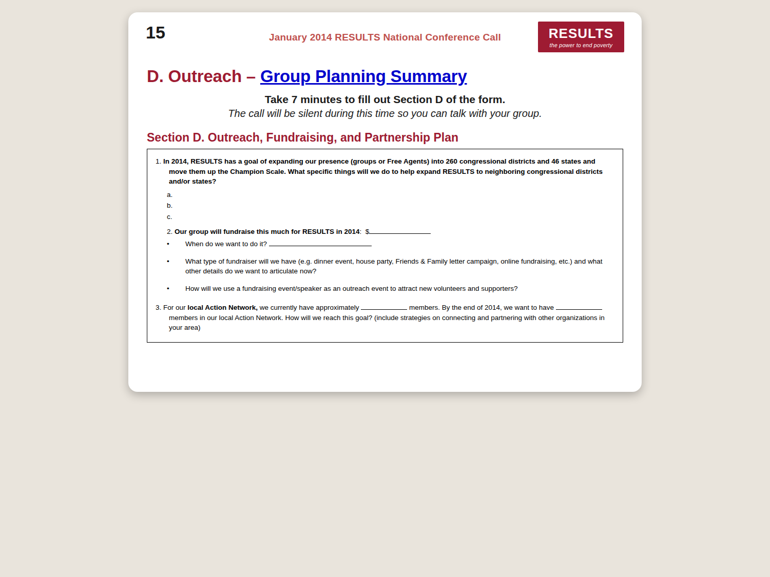15
January 2014 RESULTS National Conference Call
RESULTS
the power to end poverty
D. Outreach – Group Planning Summary
Take 7 minutes to fill out Section D of the form. The call will be silent during this time so you can talk with your group.
Section D. Outreach, Fundraising, and Partnership Plan
1. In 2014, RESULTS has a goal of expanding our presence (groups or Free Agents) into 260 congressional districts and 46 states and move them up the Champion Scale. What specific things will we do to help expand RESULTS to neighboring congressional districts and/or states?
a.
b.
c.
2. Our group will fundraise this much for RESULTS in 2014: $
When do we want to do it?
What type of fundraiser will we have (e.g. dinner event, house party, Friends & Family letter campaign, online fundraising, etc.) and what other details do we want to articulate now?
How will we use a fundraising event/speaker as an outreach event to attract new volunteers and supporters?
3. For our local Action Network, we currently have approximately members. By the end of 2014, we want to have members in our local Action Network. How will we reach this goal? (include strategies on connecting and partnering with other organizations in your area)